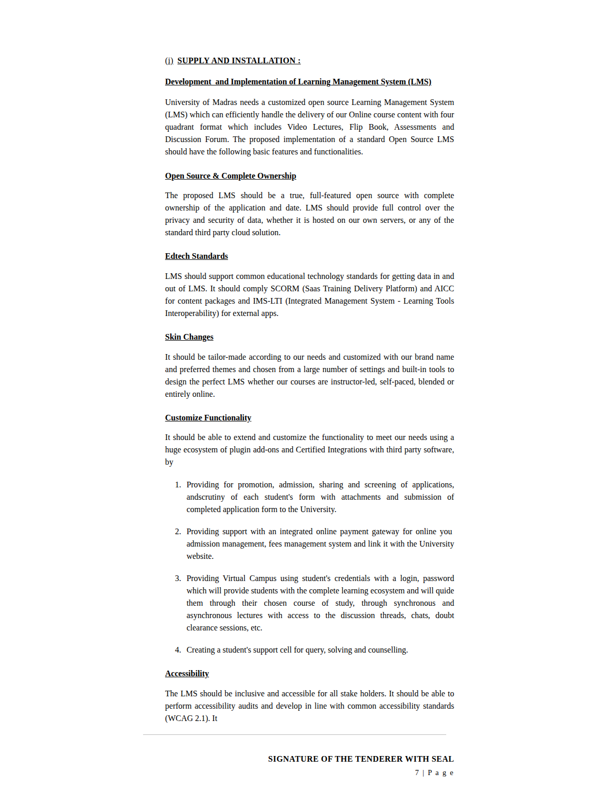(i) SUPPLY AND INSTALLATION :
Development and Implementation of Learning Management System (LMS)
University of Madras needs a customized open source Learning Management System (LMS) which can efficiently handle the delivery of our Online course content with four quadrant format which includes Video Lectures, Flip Book, Assessments and Discussion Forum. The proposed implementation of a standard Open Source LMS should have the following basic features and functionalities.
Open Source & Complete Ownership
The proposed LMS should be a true, full-featured open source with complete ownership of the application and date. LMS should provide full control over the privacy and security of data, whether it is hosted on our own servers, or any of the standard third party cloud solution.
Edtech Standards
LMS should support common educational technology standards for getting data in and out of LMS. It should comply SCORM (Saas Training Delivery Platform) and AICC for content packages and IMS-LTI (Integrated Management System - Learning Tools Interoperability) for external apps.
Skin Changes
It should be tailor-made according to our needs and customized with our brand name and preferred themes and chosen from a large number of settings and built-in tools to design the perfect LMS whether our courses are instructor-led, self-paced, blended or entirely online.
Customize Functionality
It should be able to extend and customize the functionality to meet our needs using a huge ecosystem of plugin add-ons and Certified Integrations with third party software, by
Providing for promotion, admission, sharing and screening of applications, andscrutiny of each student's form with attachments and submission of completed application form to the University.
Providing support with an integrated online payment gateway for online you admission management, fees management system and link it with the University website.
Providing Virtual Campus using student's credentials with a login, password which will provide students with the complete learning ecosystem and will quide them through their chosen course of study, through synchronous and asynchronous lectures with access to the discussion threads, chats, doubt clearance sessions, etc.
Creating a student's support cell for query, solving and counselling.
Accessibility
The LMS should be inclusive and accessible for all stake holders. It should be able to perform accessibility audits and develop in line with common accessibility standards (WCAG 2.1). It
SIGNATURE OF THE TENDERER WITH SEAL
7 | P a g e